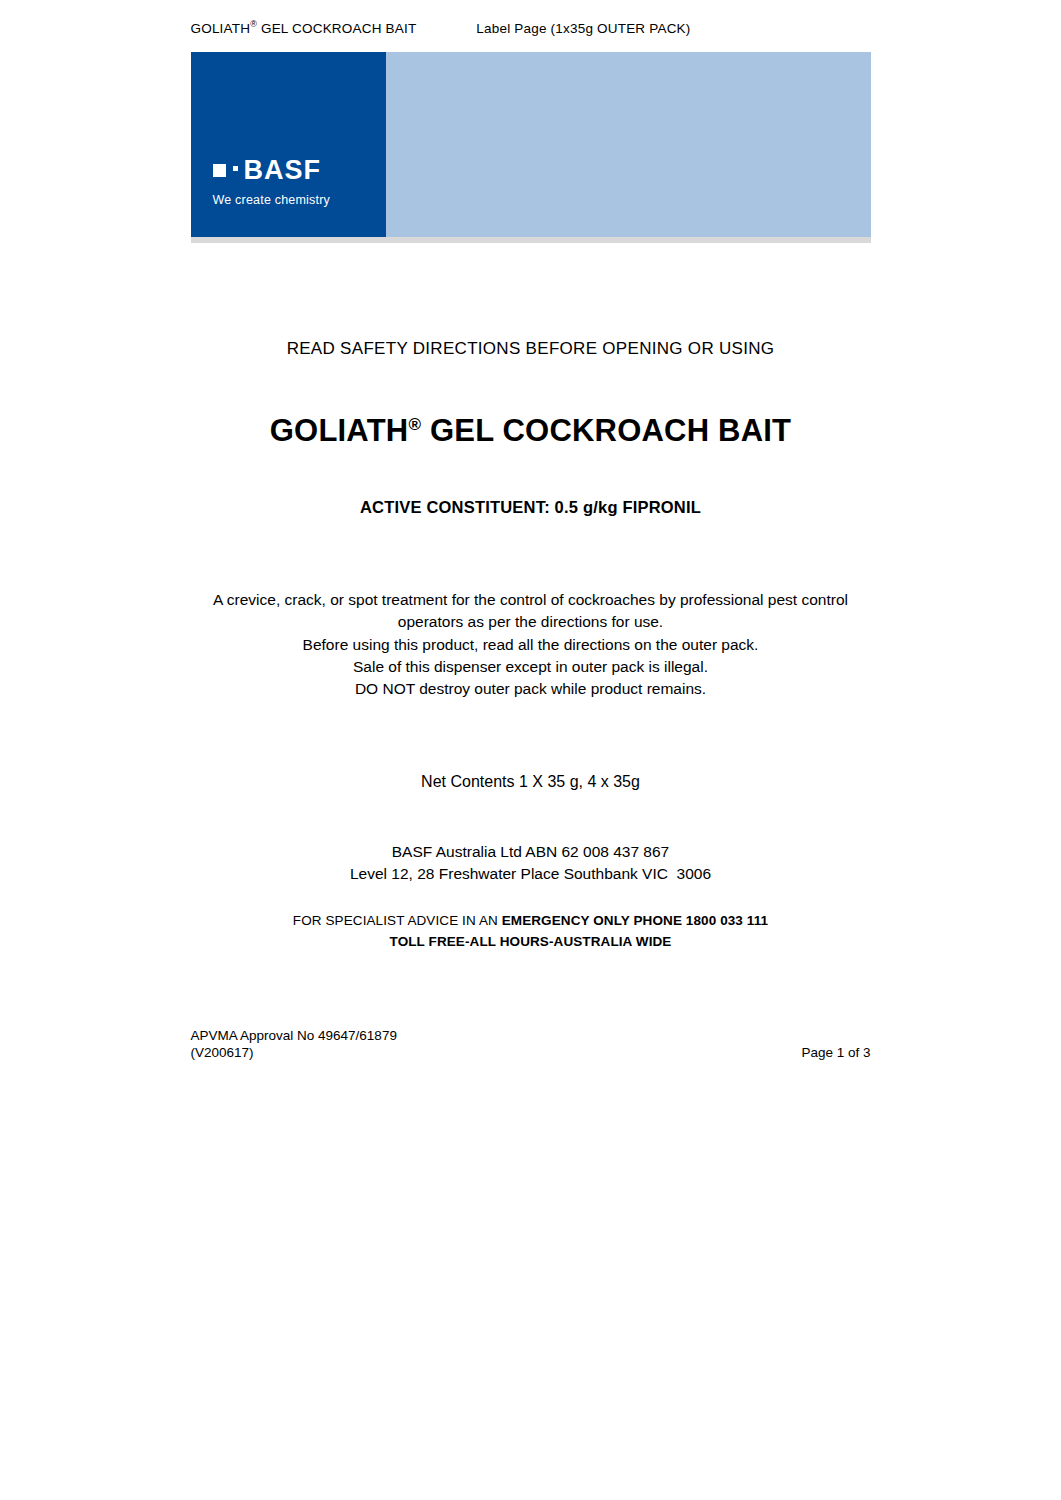GOLIATH® GEL COCKROACH BAIT Label Page (1x35g OUTER PACK)
BASF
We create chemistry
READ SAFETY DIRECTIONS BEFORE OPENING OR USING
GOLIATH® GEL COCKROACH BAIT
ACTIVE CONSTITUENT: 0.5 g/kg FIPRONIL
A crevice, crack, or spot treatment for the control of cockroaches by professional pest control operators as per the directions for use.
Before using this product, read all the directions on the outer pack.
Sale of this dispenser except in outer pack is illegal.
DO NOT destroy outer pack while product remains.
Net Contents 1 X 35 g, 4 x 35g
BASF Australia Ltd ABN 62 008 437 867
Level 12, 28 Freshwater Place Southbank VIC 3006
FOR SPECIALIST ADVICE IN AN EMERGENCY ONLY PHONE 1800 033 111
TOLL FREE-ALL HOURS-AUSTRALIA WIDE
APVMA Approval No 49647/61879
(V200617)
Page 1 of 3